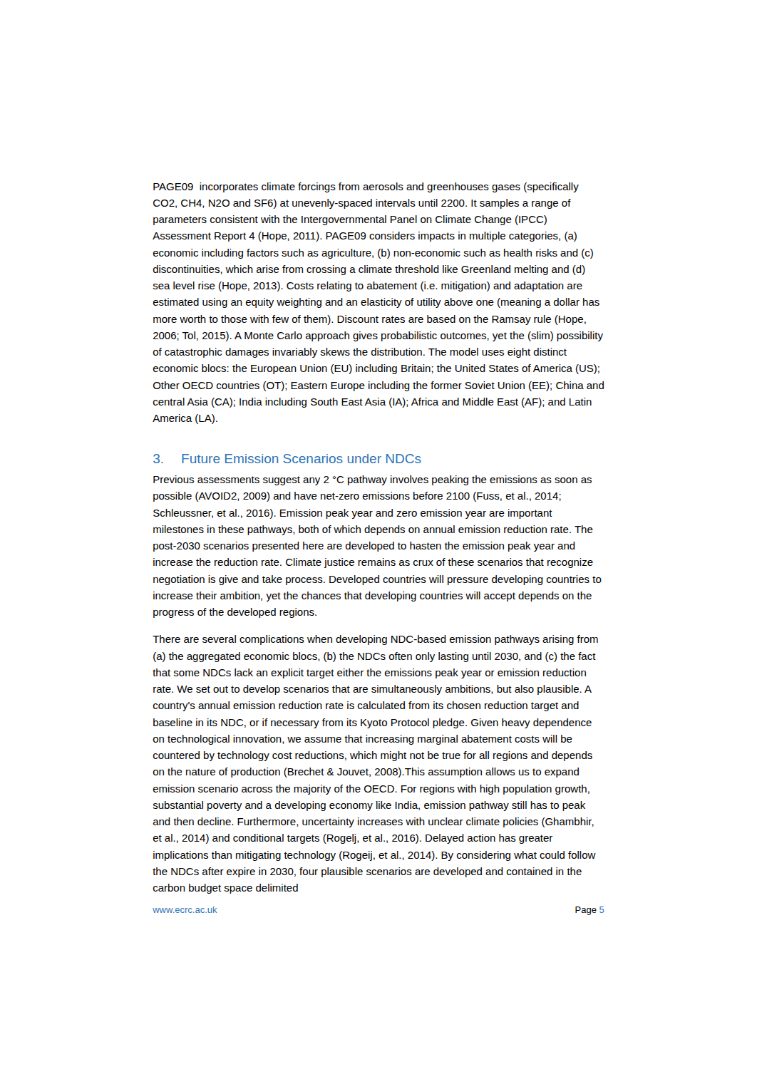PAGE09 incorporates climate forcings from aerosols and greenhouses gases (specifically CO2, CH4, N2O and SF6) at unevenly-spaced intervals until 2200. It samples a range of parameters consistent with the Intergovernmental Panel on Climate Change (IPCC) Assessment Report 4 (Hope, 2011). PAGE09 considers impacts in multiple categories, (a) economic including factors such as agriculture, (b) non-economic such as health risks and (c) discontinuities, which arise from crossing a climate threshold like Greenland melting and (d) sea level rise (Hope, 2013). Costs relating to abatement (i.e. mitigation) and adaptation are estimated using an equity weighting and an elasticity of utility above one (meaning a dollar has more worth to those with few of them). Discount rates are based on the Ramsay rule (Hope, 2006; Tol, 2015). A Monte Carlo approach gives probabilistic outcomes, yet the (slim) possibility of catastrophic damages invariably skews the distribution. The model uses eight distinct economic blocs: the European Union (EU) including Britain; the United States of America (US); Other OECD countries (OT); Eastern Europe including the former Soviet Union (EE); China and central Asia (CA); India including South East Asia (IA); Africa and Middle East (AF); and Latin America (LA).
3. Future Emission Scenarios under NDCs
Previous assessments suggest any 2 °C pathway involves peaking the emissions as soon as possible (AVOID2, 2009) and have net-zero emissions before 2100 (Fuss, et al., 2014; Schleussner, et al., 2016). Emission peak year and zero emission year are important milestones in these pathways, both of which depends on annual emission reduction rate. The post-2030 scenarios presented here are developed to hasten the emission peak year and increase the reduction rate. Climate justice remains as crux of these scenarios that recognize negotiation is give and take process. Developed countries will pressure developing countries to increase their ambition, yet the chances that developing countries will accept depends on the progress of the developed regions.
There are several complications when developing NDC-based emission pathways arising from (a) the aggregated economic blocs, (b) the NDCs often only lasting until 2030, and (c) the fact that some NDCs lack an explicit target either the emissions peak year or emission reduction rate. We set out to develop scenarios that are simultaneously ambitions, but also plausible. A country's annual emission reduction rate is calculated from its chosen reduction target and baseline in its NDC, or if necessary from its Kyoto Protocol pledge. Given heavy dependence on technological innovation, we assume that increasing marginal abatement costs will be countered by technology cost reductions, which might not be true for all regions and depends on the nature of production (Brechet & Jouvet, 2008).This assumption allows us to expand emission scenario across the majority of the OECD. For regions with high population growth, substantial poverty and a developing economy like India, emission pathway still has to peak and then decline. Furthermore, uncertainty increases with unclear climate policies (Ghambhir, et al., 2014) and conditional targets (Rogelj, et al., 2016). Delayed action has greater implications than mitigating technology (Rogeij, et al., 2014). By considering what could follow the NDCs after expire in 2030, four plausible scenarios are developed and contained in the carbon budget space delimited
www.ecrc.ac.uk Page 5